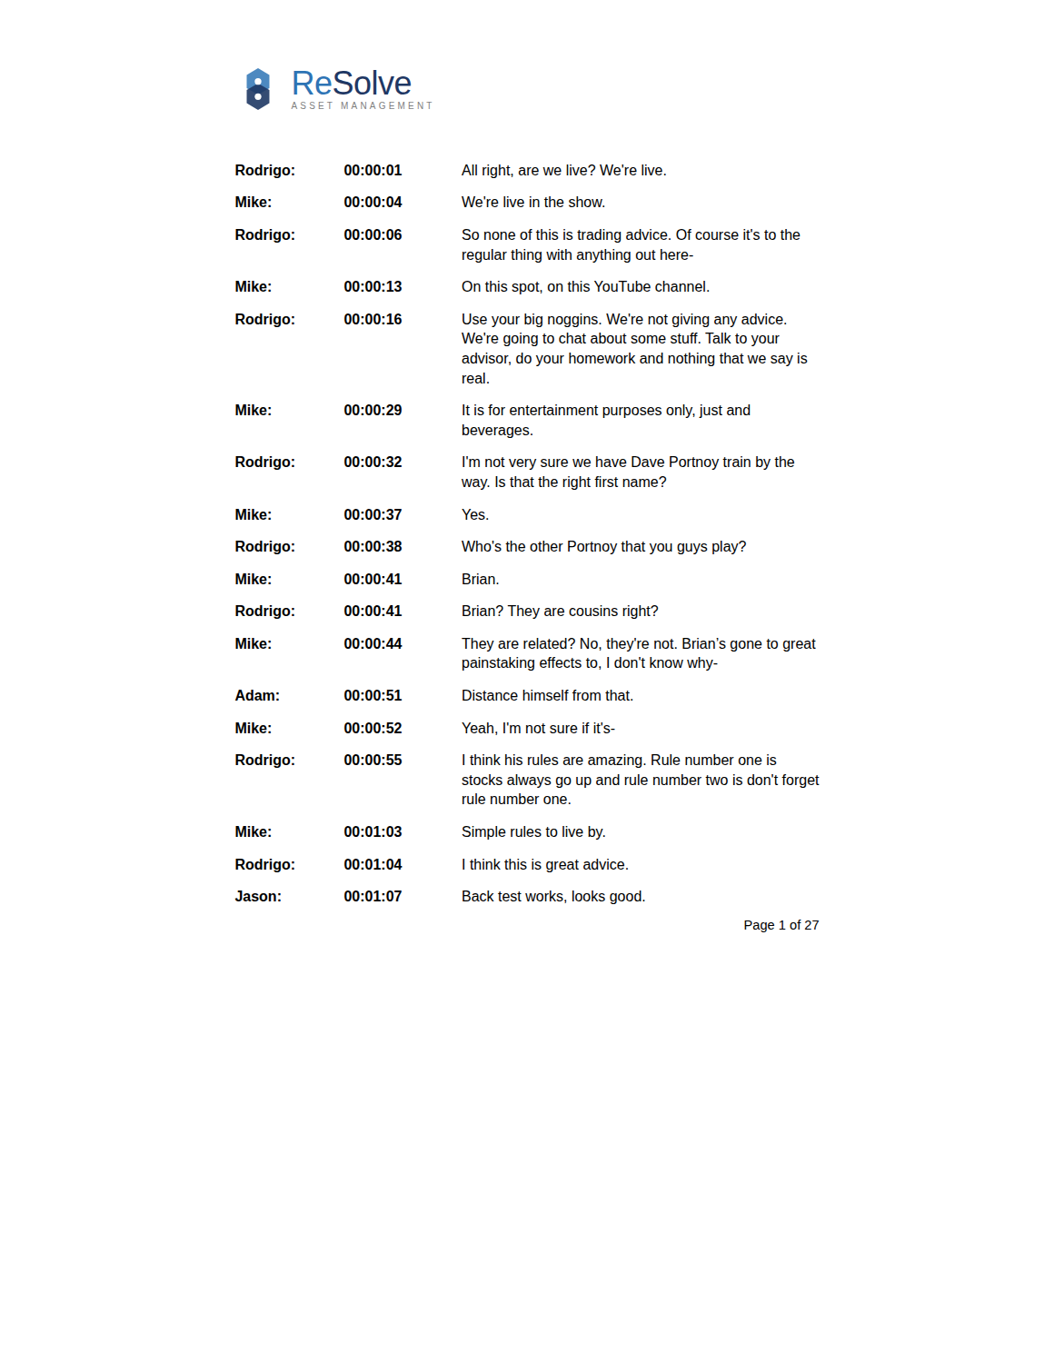Re Solve
ASSET MANAGEMENT
| Rodrigo: | 00:00:01 | All right, are we live? We're live. |
| Mike: | 00:00:04 | We're live in the show. |
| Rodrigo: | 00:00:06 | So none of this is trading advice. Of course it's to the regular thing with anything out here- |
| Mike: | 00:00:13 | On this spot, on this YouTube channel. |
| Rodrigo: | 00:00:16 | Use your big noggins. We're not giving any advice. We're going to chat about some stuff. Talk to your advisor, do your homework and nothing that we say is real. |
| Mike: | 00:00:29 | It is for entertainment purposes only, just and beverages. |
| Rodrigo: | 00:00:32 | I'm not very sure we have Dave Portnoy train by the way. Is that the right first name? |
| Mike: | 00:00:37 | Yes. |
| Rodrigo: | 00:00:38 | Who's the other Portnoy that you guys play? |
| Mike: | 00:00:41 | Brian. |
| Rodrigo: | 00:00:41 | Brian? They are cousins right? |
| Mike: | 00:00:44 | They are related? No, they're not. Brian’s gone to great painstaking effects to, I don't know why- |
| Adam: | 00:00:51 | Distance himself from that. |
| Mike: | 00:00:52 | Yeah, I'm not sure if it's- |
| Rodrigo: | 00:00:55 | I think his rules are amazing. Rule number one is stocks always go up and rule number two is don't forget rule number one. |
| Mike: | 00:01:03 | Simple rules to live by. |
| Rodrigo: | 00:01:04 | I think this is great advice. |
| Jason: | 00:01:07 | Back test works, looks good. |
Page 1 of 27